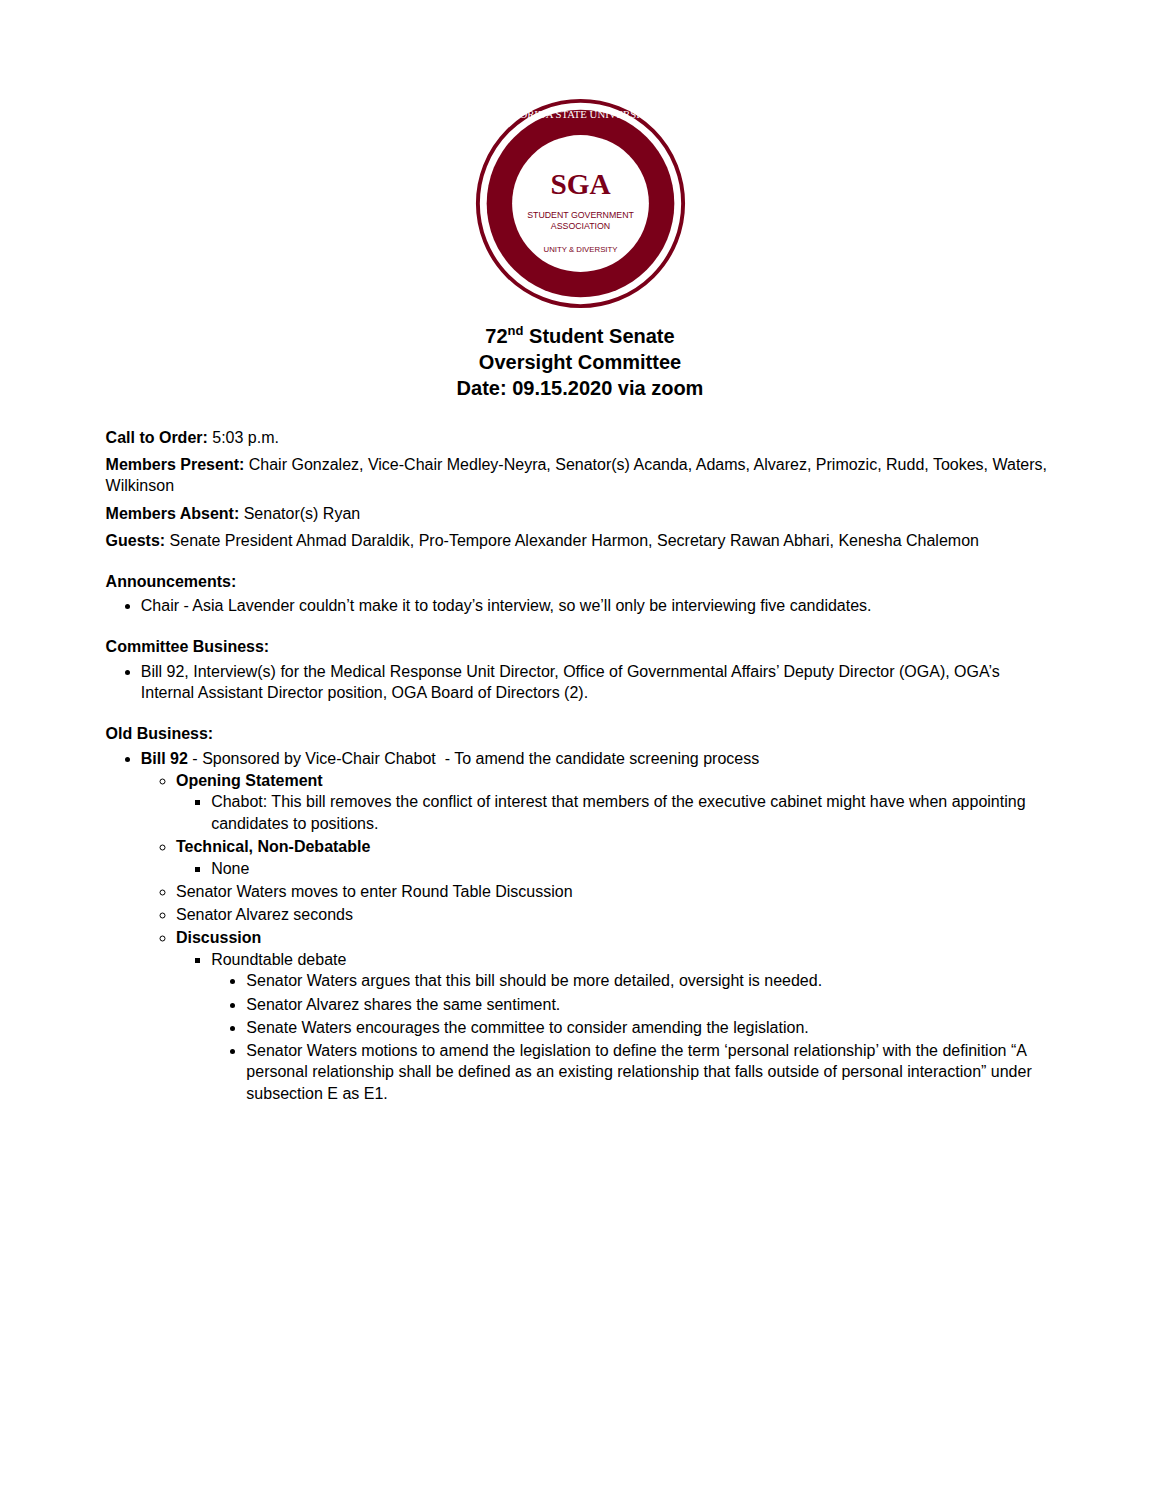72nd Student Senate
Oversight Committee
Date: 09.15.2020 via zoom
Call to Order: 5:03 p.m.
Members Present: Chair Gonzalez, Vice-Chair Medley-Neyra, Senator(s) Acanda, Adams, Alvarez, Primozic, Rudd, Tookes, Waters, Wilkinson
Members Absent: Senator(s) Ryan
Guests: Senate President Ahmad Daraldik, Pro-Tempore Alexander Harmon, Secretary Rawan Abhari, Kenesha Chalemon
Announcements:
Chair - Asia Lavender couldn’t make it to today’s interview, so we’ll only be interviewing five candidates.
Committee Business:
Bill 92, Interview(s) for the Medical Response Unit Director, Office of Governmental Affairs’ Deputy Director (OGA), OGA’s Internal Assistant Director position, OGA Board of Directors (2).
Old Business:
Bill 92 - Sponsored by Vice-Chair Chabot - To amend the candidate screening process
Opening Statement
Chabot: This bill removes the conflict of interest that members of the executive cabinet might have when appointing candidates to positions.
Technical, Non-Debatable
None
Senator Waters moves to enter Round Table Discussion
Senator Alvarez seconds
Discussion
Roundtable debate
Senator Waters argues that this bill should be more detailed, oversight is needed.
Senator Alvarez shares the same sentiment.
Senate Waters encourages the committee to consider amending the legislation.
Senator Waters motions to amend the legislation to define the term ‘personal relationship’ with the definition “A personal relationship shall be defined as an existing relationship that falls outside of personal interaction” under subsection E as E1.